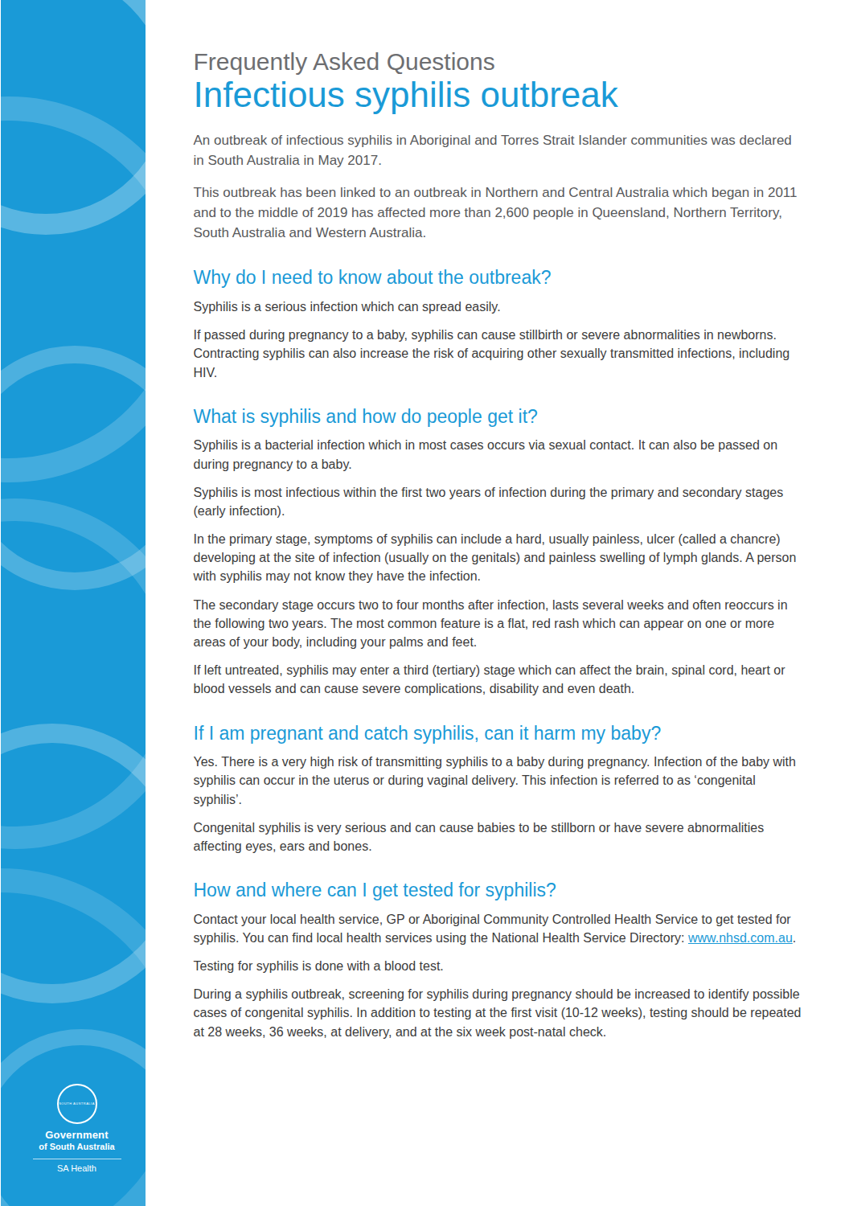Government
of South Australia
SA Health
Frequently Asked Questions
Infectious syphilis outbreak
An outbreak of infectious syphilis in Aboriginal and Torres Strait Islander communities was declared in South Australia in May 2017.
This outbreak has been linked to an outbreak in Northern and Central Australia which began in 2011 and to the middle of 2019 has affected more than 2,600 people in Queensland, Northern Territory, South Australia and Western Australia.
Why do I need to know about the outbreak?
Syphilis is a serious infection which can spread easily.
If passed during pregnancy to a baby, syphilis can cause stillbirth or severe abnormalities in newborns. Contracting syphilis can also increase the risk of acquiring other sexually transmitted infections, including HIV.
What is syphilis and how do people get it?
Syphilis is a bacterial infection which in most cases occurs via sexual contact. It can also be passed on during pregnancy to a baby.
Syphilis is most infectious within the first two years of infection during the primary and secondary stages (early infection).
In the primary stage, symptoms of syphilis can include a hard, usually painless, ulcer (called a chancre) developing at the site of infection (usually on the genitals) and painless swelling of lymph glands. A person with syphilis may not know they have the infection.
The secondary stage occurs two to four months after infection, lasts several weeks and often reoccurs in the following two years. The most common feature is a flat, red rash which can appear on one or more areas of your body, including your palms and feet.
If left untreated, syphilis may enter a third (tertiary) stage which can affect the brain, spinal cord, heart or blood vessels and can cause severe complications, disability and even death.
If I am pregnant and catch syphilis, can it harm my baby?
Yes. There is a very high risk of transmitting syphilis to a baby during pregnancy. Infection of the baby with syphilis can occur in the uterus or during vaginal delivery. This infection is referred to as ‘congenital syphilis’.
Congenital syphilis is very serious and can cause babies to be stillborn or have severe abnormalities affecting eyes, ears and bones.
How and where can I get tested for syphilis?
Contact your local health service, GP or Aboriginal Community Controlled Health Service to get tested for syphilis. You can find local health services using the National Health Service Directory: www.nhsd.com.au.
Testing for syphilis is done with a blood test.
During a syphilis outbreak, screening for syphilis during pregnancy should be increased to identify possible cases of congenital syphilis. In addition to testing at the first visit (10-12 weeks), testing should be repeated at 28 weeks, 36 weeks, at delivery, and at the six week post-natal check.